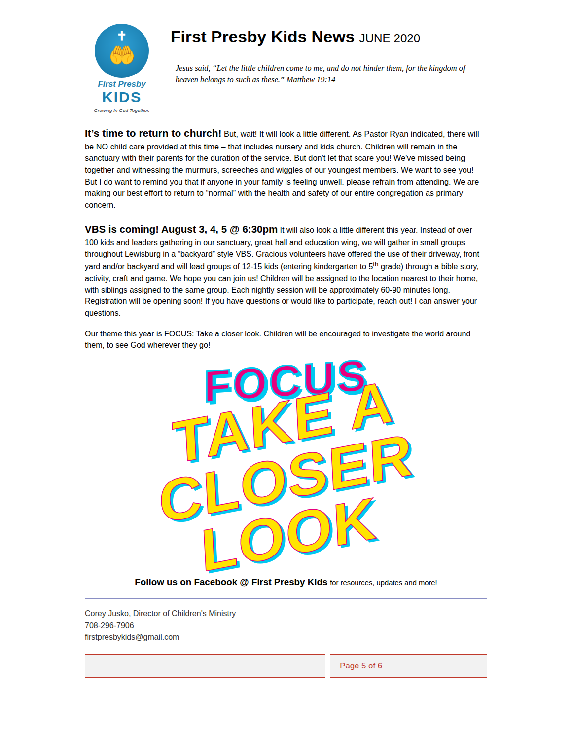✝ 🤲
First Presby
KIDS
Growing In God Together.
First Presby Kids News JUNE 2020
Jesus said, “Let the little children come to me, and do not hinder them, for the kingdom of heaven belongs to such as these.” Matthew 19:14
It’s time to return to church! But, wait! It will look a little different. As Pastor Ryan indicated, there will be NO child care provided at this time – that includes nursery and kids church. Children will remain in the sanctuary with their parents for the duration of the service. But don't let that scare you! We've missed being together and witnessing the murmurs, screeches and wiggles of our youngest members. We want to see you! But I do want to remind you that if anyone in your family is feeling unwell, please refrain from attending. We are making our best effort to return to “normal” with the health and safety of our entire congregation as primary concern.
VBS is coming! August 3, 4, 5 @ 6:30pm It will also look a little different this year. Instead of over 100 kids and leaders gathering in our sanctuary, great hall and education wing, we will gather in small groups throughout Lewisburg in a “backyard” style VBS. Gracious volunteers have offered the use of their driveway, front yard and/or backyard and will lead groups of 12-15 kids (entering kindergarten to 5th grade) through a bible story, activity, craft and game. We hope you can join us! Children will be assigned to the location nearest to their home, with siblings assigned to the same group. Each nightly session will be approximately 60-90 minutes long. Registration will be opening soon! If you have questions or would like to participate, reach out! I can answer your questions.
Our theme this year is FOCUS: Take a closer look. Children will be encouraged to investigate the world around them, to see God wherever they go!
FOCUSTAKE A CLOSER LOOK
Follow us on Facebook @ First Presby Kids for resources, updates and more!
Corey Jusko, Director of Children's Ministry
708-296-7906
firstpresbykids@gmail.com
Page 5 of 6